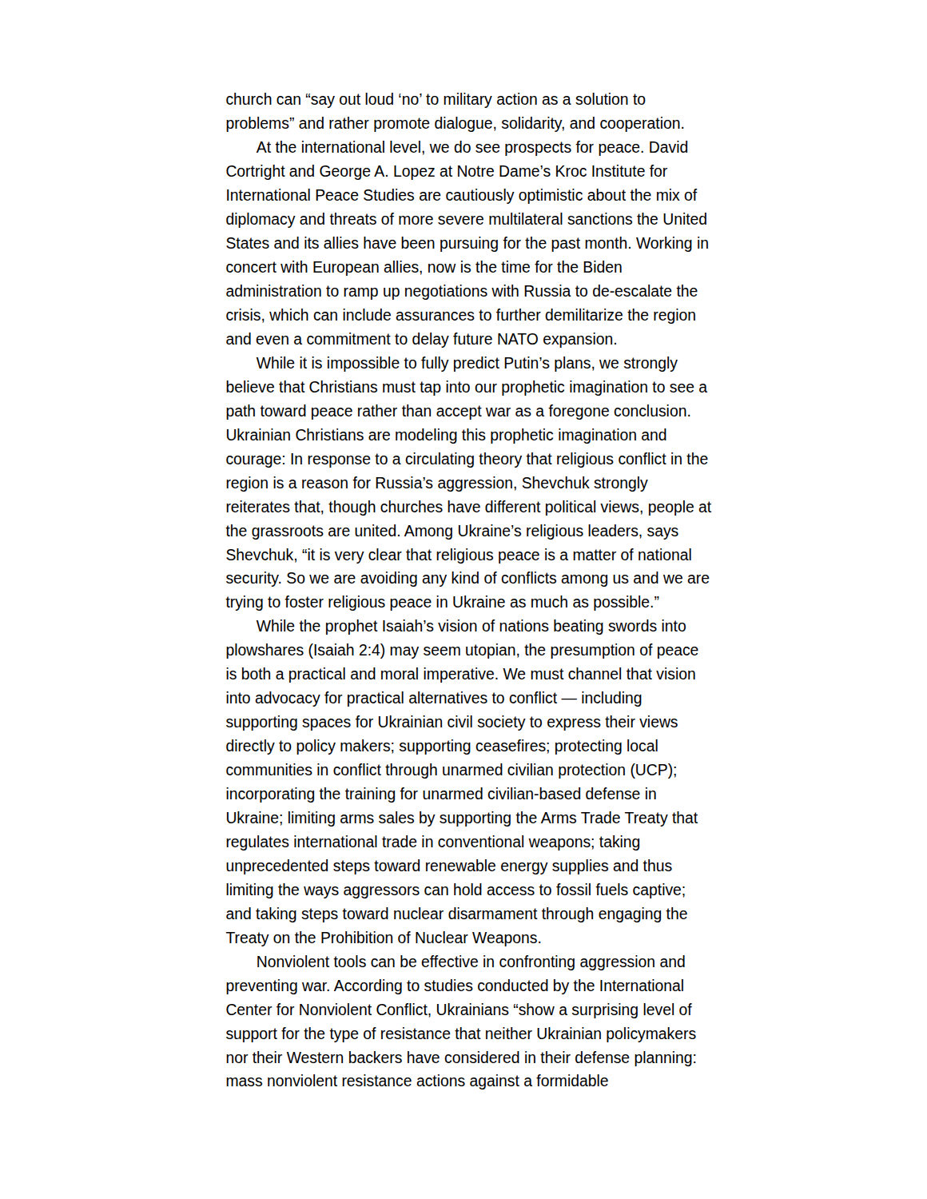church can “say out loud ‘no’ to military action as a solution to problems” and rather promote dialogue, solidarity, and cooperation.
At the international level, we do see prospects for peace. David Cortright and George A. Lopez at Notre Dame’s Kroc Institute for International Peace Studies are cautiously optimistic about the mix of diplomacy and threats of more severe multilateral sanctions the United States and its allies have been pursuing for the past month. Working in concert with European allies, now is the time for the Biden administration to ramp up negotiations with Russia to de-escalate the crisis, which can include assurances to further demilitarize the region and even a commitment to delay future NATO expansion.
While it is impossible to fully predict Putin’s plans, we strongly believe that Christians must tap into our prophetic imagination to see a path toward peace rather than accept war as a foregone conclusion. Ukrainian Christians are modeling this prophetic imagination and courage: In response to a circulating theory that religious conflict in the region is a reason for Russia’s aggression, Shevchuk strongly reiterates that, though churches have different political views, people at the grassroots are united. Among Ukraine’s religious leaders, says Shevchuk, “it is very clear that religious peace is a matter of national security. So we are avoiding any kind of conflicts among us and we are trying to foster religious peace in Ukraine as much as possible.”
While the prophet Isaiah’s vision of nations beating swords into plowshares (Isaiah 2:4) may seem utopian, the presumption of peace is both a practical and moral imperative. We must channel that vision into advocacy for practical alternatives to conflict — including supporting spaces for Ukrainian civil society to express their views directly to policy makers; supporting ceasefires; protecting local communities in conflict through unarmed civilian protection (UCP); incorporating the training for unarmed civilian-based defense in Ukraine; limiting arms sales by supporting the Arms Trade Treaty that regulates international trade in conventional weapons; taking unprecedented steps toward renewable energy supplies and thus limiting the ways aggressors can hold access to fossil fuels captive; and taking steps toward nuclear disarmament through engaging the Treaty on the Prohibition of Nuclear Weapons.
Nonviolent tools can be effective in confronting aggression and preventing war. According to studies conducted by the International Center for Nonviolent Conflict, Ukrainians “show a surprising level of support for the type of resistance that neither Ukrainian policymakers nor their Western backers have considered in their defense planning: mass nonviolent resistance actions against a formidable